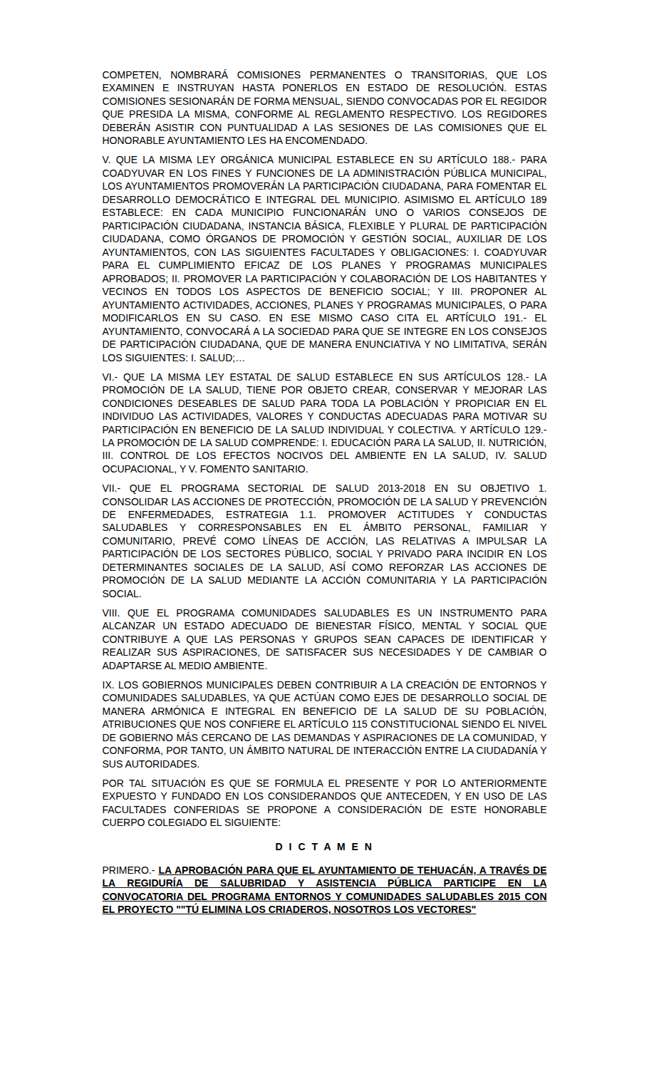COMPETEN, NOMBRARÁ COMISIONES PERMANENTES O TRANSITORIAS, QUE LOS EXAMINEN E INSTRUYAN HASTA PONERLOS EN ESTADO DE RESOLUCIÓN. ESTAS COMISIONES SESIONARÁN DE FORMA MENSUAL, SIENDO CONVOCADAS POR EL REGIDOR QUE PRESIDA LA MISMA, CONFORME AL REGLAMENTO RESPECTIVO. LOS REGIDORES DEBERÁN ASISTIR CON PUNTUALIDAD A LAS SESIONES DE LAS COMISIONES QUE EL HONORABLE AYUNTAMIENTO LES HA ENCOMENDADO.
V. QUE LA MISMA LEY ORGÁNICA MUNICIPAL ESTABLECE EN SU ARTÍCULO 188.- PARA COADYUVAR EN LOS FINES Y FUNCIONES DE LA ADMINISTRACIÓN PÚBLICA MUNICIPAL, LOS AYUNTAMIENTOS PROMOVERÁN LA PARTICIPACIÓN CIUDADANA, PARA FOMENTAR EL DESARROLLO DEMOCRÁTICO E INTEGRAL DEL MUNICIPIO. ASIMISMO EL ARTÍCULO 189 ESTABLECE: EN CADA MUNICIPIO FUNCIONARÁN UNO O VARIOS CONSEJOS DE PARTICIPACIÓN CIUDADANA, INSTANCIA BÁSICA, FLEXIBLE Y PLURAL DE PARTICIPACIÓN CIUDADANA, COMO ÓRGANOS DE PROMOCIÓN Y GESTIÓN SOCIAL, AUXILIAR DE LOS AYUNTAMIENTOS, CON LAS SIGUIENTES FACULTADES Y OBLIGACIONES: I. COADYUVAR PARA EL CUMPLIMIENTO EFICAZ DE LOS PLANES Y PROGRAMAS MUNICIPALES APROBADOS; II. PROMOVER LA PARTICIPACIÓN Y COLABORACIÓN DE LOS HABITANTES Y VECINOS EN TODOS LOS ASPECTOS DE BENEFICIO SOCIAL; Y III. PROPONER AL AYUNTAMIENTO ACTIVIDADES, ACCIONES, PLANES Y PROGRAMAS MUNICIPALES, O PARA MODIFICARLOS EN SU CASO. EN ESE MISMO CASO CITA EL ARTÍCULO 191.- EL AYUNTAMIENTO, CONVOCARÁ A LA SOCIEDAD PARA QUE SE INTEGRE EN LOS CONSEJOS DE PARTICIPACIÓN CIUDADANA, QUE DE MANERA ENUNCIATIVA Y NO LIMITATIVA, SERÁN LOS SIGUIENTES: I. SALUD;…
VI.- QUE LA MISMA LEY ESTATAL DE SALUD ESTABLECE EN SUS ARTÍCULOS 128.- LA PROMOCIÓN DE LA SALUD, TIENE POR OBJETO CREAR, CONSERVAR Y MEJORAR LAS CONDICIONES DESEABLES DE SALUD PARA TODA LA POBLACIÓN Y PROPICIAR EN EL INDIVIDUO LAS ACTIVIDADES, VALORES Y CONDUCTAS ADECUADAS PARA MOTIVAR SU PARTICIPACIÓN EN BENEFICIO DE LA SALUD INDIVIDUAL Y COLECTIVA. Y ARTÍCULO 129.- LA PROMOCIÓN DE LA SALUD COMPRENDE: I. EDUCACIÓN PARA LA SALUD, II. NUTRICIÓN, III. CONTROL DE LOS EFECTOS NOCIVOS DEL AMBIENTE EN LA SALUD, IV. SALUD OCUPACIONAL, Y V. FOMENTO SANITARIO.
VII.- QUE EL PROGRAMA SECTORIAL DE SALUD 2013-2018 EN SU OBJETIVO 1. CONSOLIDAR LAS ACCIONES DE PROTECCIÓN, PROMOCIÓN DE LA SALUD Y PREVENCIÓN DE ENFERMEDADES, ESTRATEGIA 1.1. PROMOVER ACTITUDES Y CONDUCTAS SALUDABLES Y CORRESPONSABLES EN EL ÁMBITO PERSONAL, FAMILIAR Y COMUNITARIO, PREVÉ COMO LÍNEAS DE ACCIÓN, LAS RELATIVAS A IMPULSAR LA PARTICIPACIÓN DE LOS SECTORES PÚBLICO, SOCIAL Y PRIVADO PARA INCIDIR EN LOS DETERMINANTES SOCIALES DE LA SALUD, ASÍ COMO REFORZAR LAS ACCIONES DE PROMOCIÓN DE LA SALUD MEDIANTE LA ACCIÓN COMUNITARIA Y LA PARTICIPACIÓN SOCIAL.
VIII. QUE EL PROGRAMA COMUNIDADES SALUDABLES ES UN INSTRUMENTO PARA ALCANZAR UN ESTADO ADECUADO DE BIENESTAR FÍSICO, MENTAL Y SOCIAL QUE CONTRIBUYE A QUE LAS PERSONAS Y GRUPOS SEAN CAPACES DE IDENTIFICAR Y REALIZAR SUS ASPIRACIONES, DE SATISFACER SUS NECESIDADES Y DE CAMBIAR O ADAPTARSE AL MEDIO AMBIENTE.
IX. LOS GOBIERNOS MUNICIPALES DEBEN CONTRIBUIR A LA CREACIÓN DE ENTORNOS Y COMUNIDADES SALUDABLES, YA QUE ACTÚAN COMO EJES DE DESARROLLO SOCIAL DE MANERA ARMÓNICA E INTEGRAL EN BENEFICIO DE LA SALUD DE SU POBLACIÓN, ATRIBUCIONES QUE NOS CONFIERE EL ARTÍCULO 115 CONSTITUCIONAL SIENDO EL NIVEL DE GOBIERNO MÁS CERCANO DE LAS DEMANDAS Y ASPIRACIONES DE LA COMUNIDAD, Y CONFORMA, POR TANTO, UN ÁMBITO NATURAL DE INTERACCIÓN ENTRE LA CIUDADANÍA Y SUS AUTORIDADES.
POR TAL SITUACIÓN ES QUE SE FORMULA EL PRESENTE Y POR LO ANTERIORMENTE EXPUESTO Y FUNDADO EN LOS CONSIDERANDOS QUE ANTECEDEN, Y EN USO DE LAS FACULTADES CONFERIDAS SE PROPONE A CONSIDERACIÓN DE ESTE HONORABLE CUERPO COLEGIADO EL SIGUIENTE:
D I C T A M E N
PRIMERO.- LA APROBACIÓN PARA QUE EL AYUNTAMIENTO DE TEHUACÁN, A TRAVÉS DE LA REGIDURÍA DE SALUBRIDAD Y ASISTENCIA PÚBLICA PARTICIPE EN LA CONVOCATORIA DEL PROGRAMA ENTORNOS Y COMUNIDADES SALUDABLES 2015 CON EL PROYECTO ""TÚ ELIMINA LOS CRIADEROS, NOSOTROS LOS VECTORES"